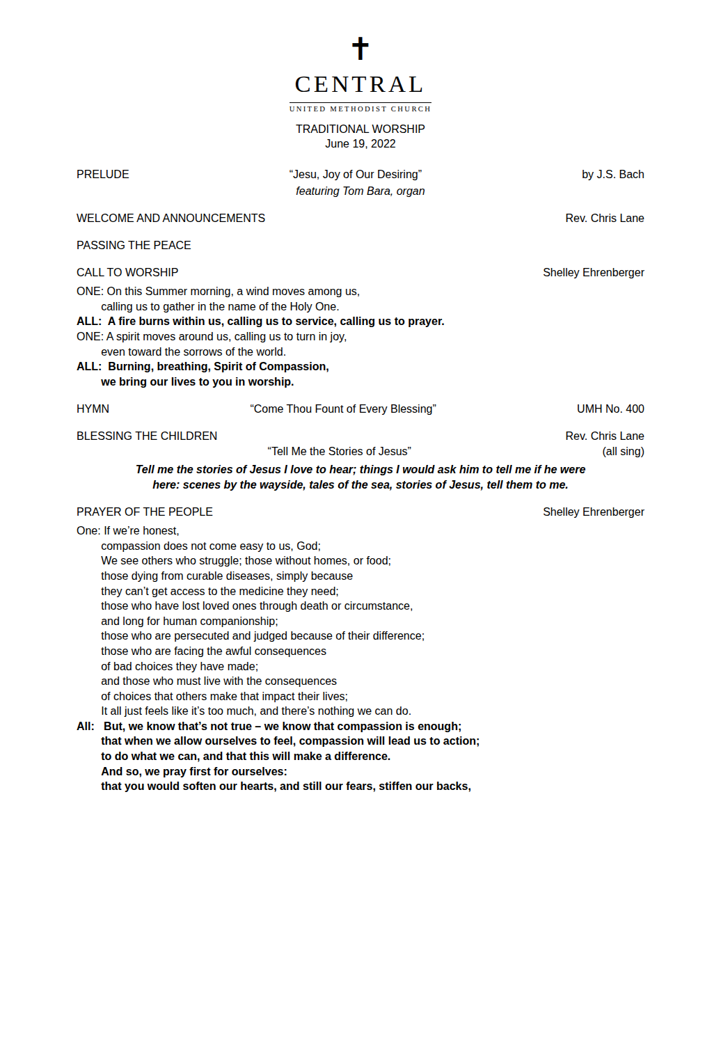✝
CENTRAL
UNITED METHODIST CHURCH
TRADITIONAL WORSHIP
June 19, 2022
PRELUDE
“Jesu, Joy of Our Desiring”
by J.S. Bach
featuring Tom Bara, organ
WELCOME AND ANNOUNCEMENTS
Rev. Chris Lane
PASSING THE PEACE
CALL TO WORSHIP
Shelley Ehrenberger
ONE: On this Summer morning, a wind moves among us,
calling us to gather in the name of the Holy One.
ALL: A fire burns within us, calling us to service, calling us to prayer.
ONE: A spirit moves around us, calling us to turn in joy,
even toward the sorrows of the world.
ALL: Burning, breathing, Spirit of Compassion,
we bring our lives to you in worship.
HYMN
“Come Thou Fount of Every Blessing”
UMH No. 400
BLESSING THE CHILDREN
Rev. Chris Lane
“Tell Me the Stories of Jesus”
(all sing)
Tell me the stories of Jesus I love to hear; things I would ask him to tell me if he were
here: scenes by the wayside, tales of the sea, stories of Jesus, tell them to me.
PRAYER OF THE PEOPLE
Shelley Ehrenberger
One: If we’re honest,
compassion does not come easy to us, God;
We see others who struggle; those without homes, or food;
those dying from curable diseases, simply because
they can’t get access to the medicine they need;
those who have lost loved ones through death or circumstance,
and long for human companionship;
those who are persecuted and judged because of their difference;
those who are facing the awful consequences
of bad choices they have made;
and those who must live with the consequences
of choices that others make that impact their lives;
It all just feels like it’s too much, and there’s nothing we can do.
All: But, we know that’s not true – we know that compassion is enough;
that when we allow ourselves to feel, compassion will lead us to action;
to do what we can, and that this will make a difference.
And so, we pray first for ourselves:
that you would soften our hearts, and still our fears, stiffen our backs,